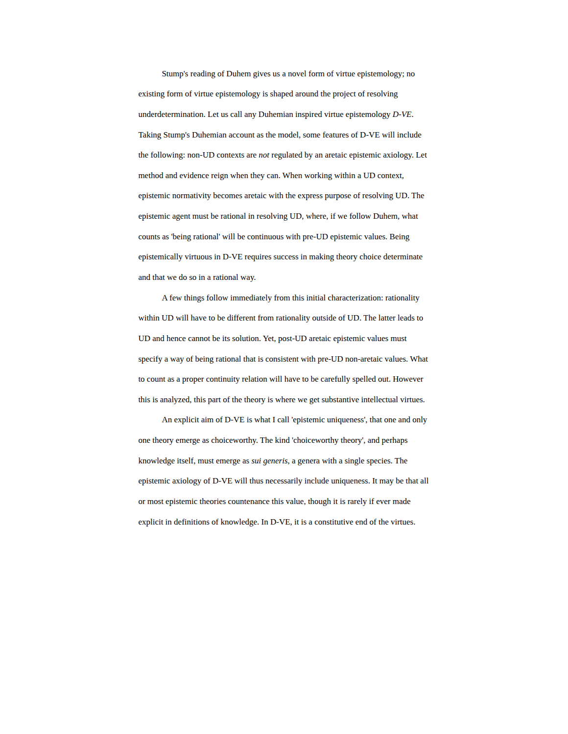Stump's reading of Duhem gives us a novel form of virtue epistemology; no existing form of virtue epistemology is shaped around the project of resolving underdetermination. Let us call any Duhemian inspired virtue epistemology D-VE. Taking Stump's Duhemian account as the model, some features of D-VE will include the following: non-UD contexts are not regulated by an aretaic epistemic axiology. Let method and evidence reign when they can. When working within a UD context, epistemic normativity becomes aretaic with the express purpose of resolving UD. The epistemic agent must be rational in resolving UD, where, if we follow Duhem, what counts as 'being rational' will be continuous with pre-UD epistemic values. Being epistemically virtuous in D-VE requires success in making theory choice determinate and that we do so in a rational way.
A few things follow immediately from this initial characterization: rationality within UD will have to be different from rationality outside of UD. The latter leads to UD and hence cannot be its solution. Yet, post-UD aretaic epistemic values must specify a way of being rational that is consistent with pre-UD non-aretaic values. What to count as a proper continuity relation will have to be carefully spelled out. However this is analyzed, this part of the theory is where we get substantive intellectual virtues.
An explicit aim of D-VE is what I call 'epistemic uniqueness', that one and only one theory emerge as choiceworthy. The kind 'choiceworthy theory', and perhaps knowledge itself, must emerge as sui generis, a genera with a single species. The epistemic axiology of D-VE will thus necessarily include uniqueness. It may be that all or most epistemic theories countenance this value, though it is rarely if ever made explicit in definitions of knowledge. In D-VE, it is a constitutive end of the virtues.